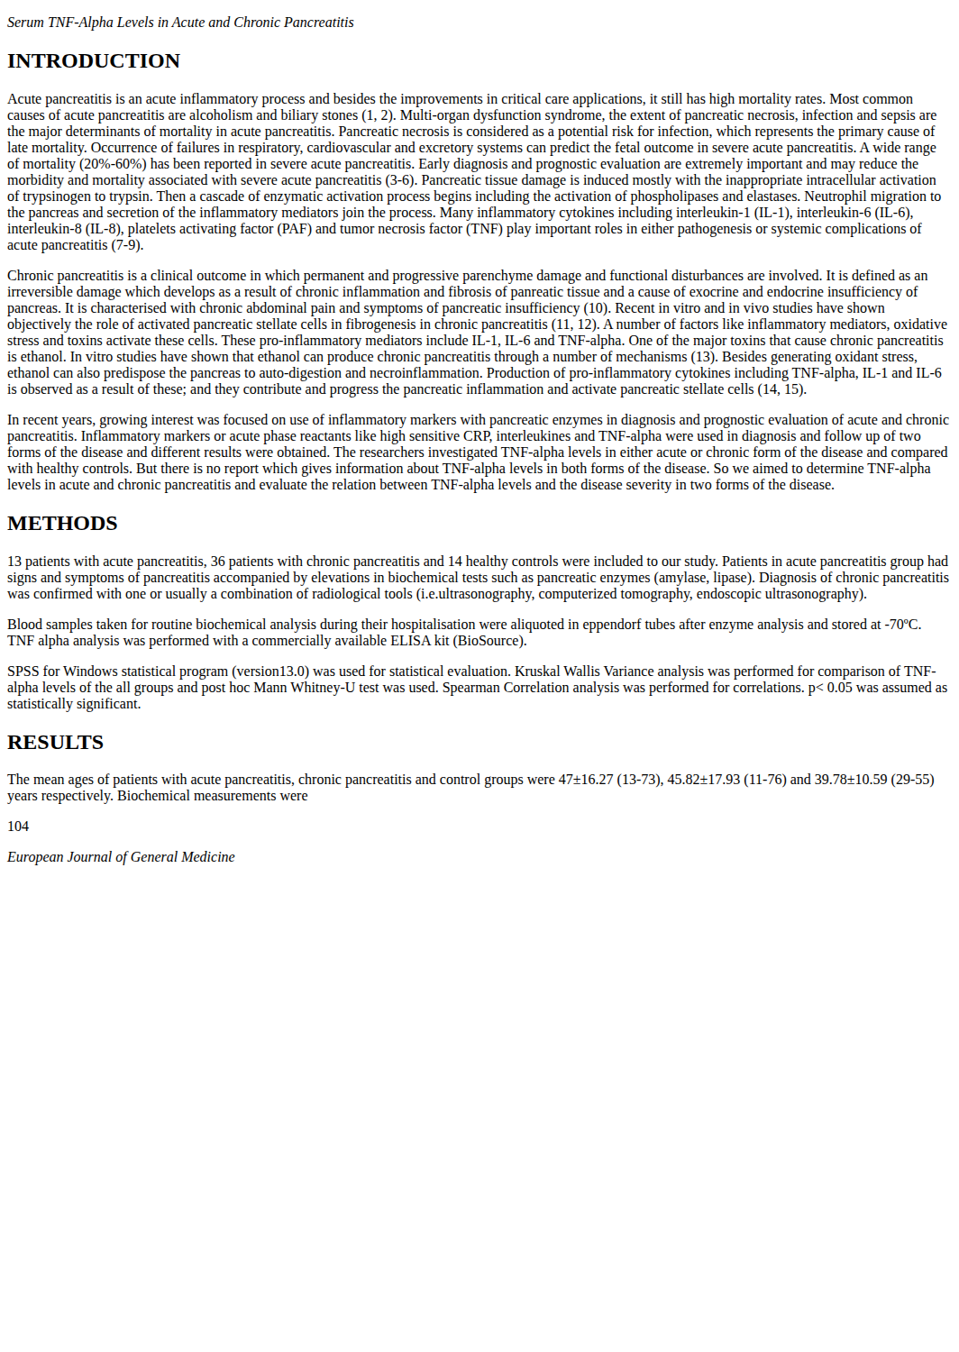Serum TNF-Alpha Levels in Acute and Chronic Pancreatitis
INTRODUCTION
Acute pancreatitis is an acute inflammatory process and besides the improvements in critical care applications, it still has high mortality rates. Most common causes of acute pancreatitis are alcoholism and biliary stones (1, 2). Multi-organ dysfunction syndrome, the extent of pancreatic necrosis, infection and sepsis are the major determinants of mortality in acute pancreatitis. Pancreatic necrosis is considered as a potential risk for infection, which represents the primary cause of late mortality. Occurrence of failures in respiratory, cardiovascular and excretory systems can predict the fetal outcome in severe acute pancreatitis. A wide range of mortality (20%-60%) has been reported in severe acute pancreatitis. Early diagnosis and prognostic evaluation are extremely important and may reduce the morbidity and mortality associated with severe acute pancreatitis (3-6). Pancreatic tissue damage is induced mostly with the inappropriate intracellular activation of trypsinogen to trypsin. Then a cascade of enzymatic activation process begins including the activation of phospholipases and elastases. Neutrophil migration to the pancreas and secretion of the inflammatory mediators join the process. Many inflammatory cytokines including interleukin-1 (IL-1), interleukin-6 (IL-6), interleukin-8 (IL-8), platelets activating factor (PAF) and tumor necrosis factor (TNF) play important roles in either pathogenesis or systemic complications of acute pancreatitis (7-9).
Chronic pancreatitis is a clinical outcome in which permanent and progressive parenchyme damage and functional disturbances are involved. It is defined as an irreversible damage which develops as a result of chronic inflammation and fibrosis of panreatic tissue and a cause of exocrine and endocrine insufficiency of pancreas. It is characterised with chronic abdominal pain and symptoms of pancreatic insufficiency (10). Recent in vitro and in vivo studies have shown objectively the role of activated pancreatic stellate cells in fibrogenesis in chronic pancreatitis (11, 12). A number of factors like inflammatory mediators, oxidative stress and toxins activate these cells. These pro-inflammatory mediators include IL-1, IL-6 and TNF-alpha. One of the major toxins that cause chronic pancreatitis is ethanol. In vitro studies have shown that ethanol can produce chronic pancreatitis through a number of mechanisms (13). Besides generating oxidant stress, ethanol can also predispose the pancreas to auto-digestion and necroinflammation. Production of pro-inflammatory cytokines including TNF-alpha, IL-1 and IL-6 is observed as a result of these; and they contribute and progress the pancreatic inflammation and activate pancreatic stellate cells (14, 15).
In recent years, growing interest was focused on use of inflammatory markers with pancreatic enzymes in diagnosis and prognostic evaluation of acute and chronic pancreatitis. Inflammatory markers or acute phase reactants like high sensitive CRP, interleukines and TNF-alpha were used in diagnosis and follow up of two forms of the disease and different results were obtained. The researchers investigated TNF-alpha levels in either acute or chronic form of the disease and compared with healthy controls. But there is no report which gives information about TNF-alpha levels in both forms of the disease. So we aimed to determine TNF-alpha levels in acute and chronic pancreatitis and evaluate the relation between TNF-alpha levels and the disease severity in two forms of the disease.
METHODS
13 patients with acute pancreatitis, 36 patients with chronic pancreatitis and 14 healthy controls were included to our study. Patients in acute pancreatitis group had signs and symptoms of pancreatitis accompanied by elevations in biochemical tests such as pancreatic enzymes (amylase, lipase). Diagnosis of chronic pancreatitis was confirmed with one or usually a combination of radiological tools (i.e.ultrasonography, computerized tomography, endoscopic ultrasonography).
Blood samples taken for routine biochemical analysis during their hospitalisation were aliquoted in eppendorf tubes after enzyme analysis and stored at -70ºC. TNF alpha analysis was performed with a commercially available ELISA kit (BioSource).
SPSS for Windows statistical program (version13.0) was used for statistical evaluation. Kruskal Wallis Variance analysis was performed for comparison of TNF-alpha levels of the all groups and post hoc Mann Whitney-U test was used. Spearman Correlation analysis was performed for correlations. p< 0.05 was assumed as statistically significant.
RESULTS
The mean ages of patients with acute pancreatitis, chronic pancreatitis and control groups were 47±16.27 (13-73), 45.82±17.93 (11-76) and 39.78±10.59 (29-55) years respectively. Biochemical measurements were
104
European Journal of General Medicine